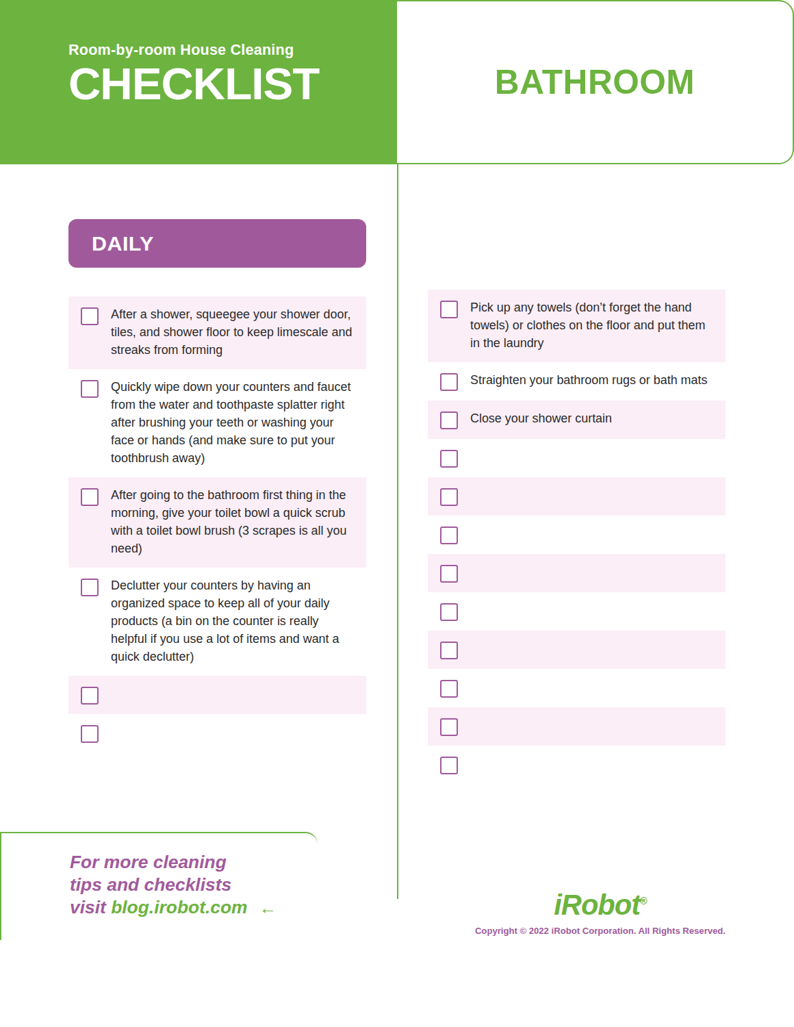Room-by-room House Cleaning
CHECKLIST
BATHROOM
DAILY
After a shower, squeegee your shower door, tiles, and shower floor to keep limescale and streaks from forming
Quickly wipe down your counters and faucet from the water and toothpaste splatter right after brushing your teeth or washing your face or hands (and make sure to put your toothbrush away)
After going to the bathroom first thing in the morning, give your toilet bowl a quick scrub with a toilet bowl brush (3 scrapes is all you need)
Declutter your counters by having an organized space to keep all of your daily products (a bin on the counter is really helpful if you use a lot of items and want a quick declutter)
Pick up any towels (don’t forget the hand towels) or clothes on the floor and put them in the laundry
Straighten your bathroom rugs or bath mats
Close your shower curtain
For more cleaning
tips and checklists
visit blog.irobot.com ←
iRobot®
Copyright © 2022 iRobot Corporation. All Rights Reserved.